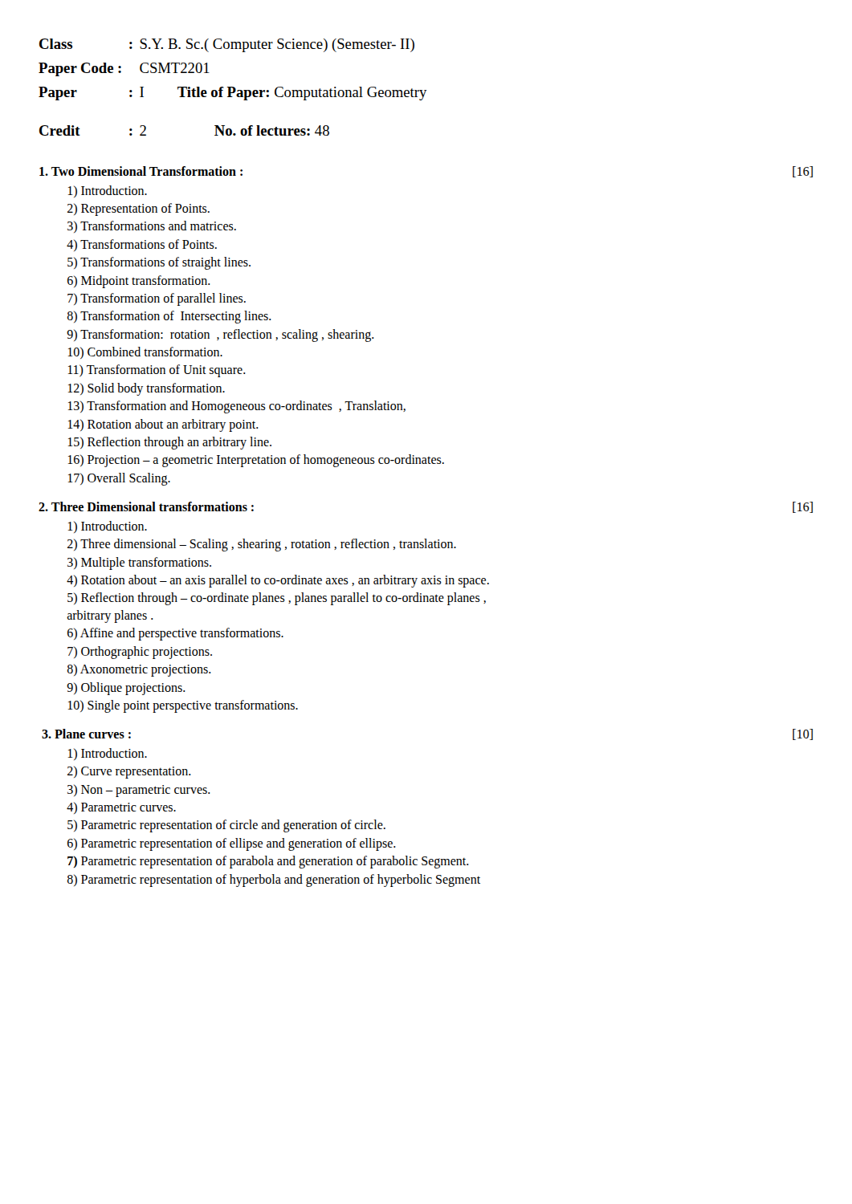| Class | : | S.Y. B. Sc.( Computer Science) (Semester- II) |
| Paper Code : | | CSMT2201 |
| Paper | : | I Title of Paper: Computational Geometry |
| Credit | : | 2 No. of lectures: 48 |
1. Two Dimensional Transformation : [16]
1) Introduction.
2) Representation of Points.
3) Transformations and matrices.
4) Transformations of Points.
5) Transformations of straight lines.
6) Midpoint transformation.
7) Transformation of parallel lines.
8) Transformation of Intersecting lines.
9) Transformation: rotation , reflection , scaling , shearing.
10) Combined transformation.
11) Transformation of Unit square.
12) Solid body transformation.
13) Transformation and Homogeneous co-ordinates , Translation,
14) Rotation about an arbitrary point.
15) Reflection through an arbitrary line.
16) Projection – a geometric Interpretation of homogeneous co-ordinates.
17) Overall Scaling.
2. Three Dimensional transformations : [16]
1) Introduction.
2) Three dimensional – Scaling , shearing , rotation , reflection , translation.
3) Multiple transformations.
4) Rotation about – an axis parallel to co-ordinate axes , an arbitrary axis in space.
5) Reflection through – co-ordinate planes , planes parallel to co-ordinate planes ,
arbitrary planes .
6) Affine and perspective transformations.
7) Orthographic projections.
8) Axonometric projections.
9) Oblique projections.
10) Single point perspective transformations.
3. Plane curves : [10]
1) Introduction.
2) Curve representation.
3) Non – parametric curves.
4) Parametric curves.
5) Parametric representation of circle and generation of circle.
6) Parametric representation of ellipse and generation of ellipse.
7) Parametric representation of parabola and generation of parabolic Segment.
8) Parametric representation of hyperbola and generation of hyperbolic Segment